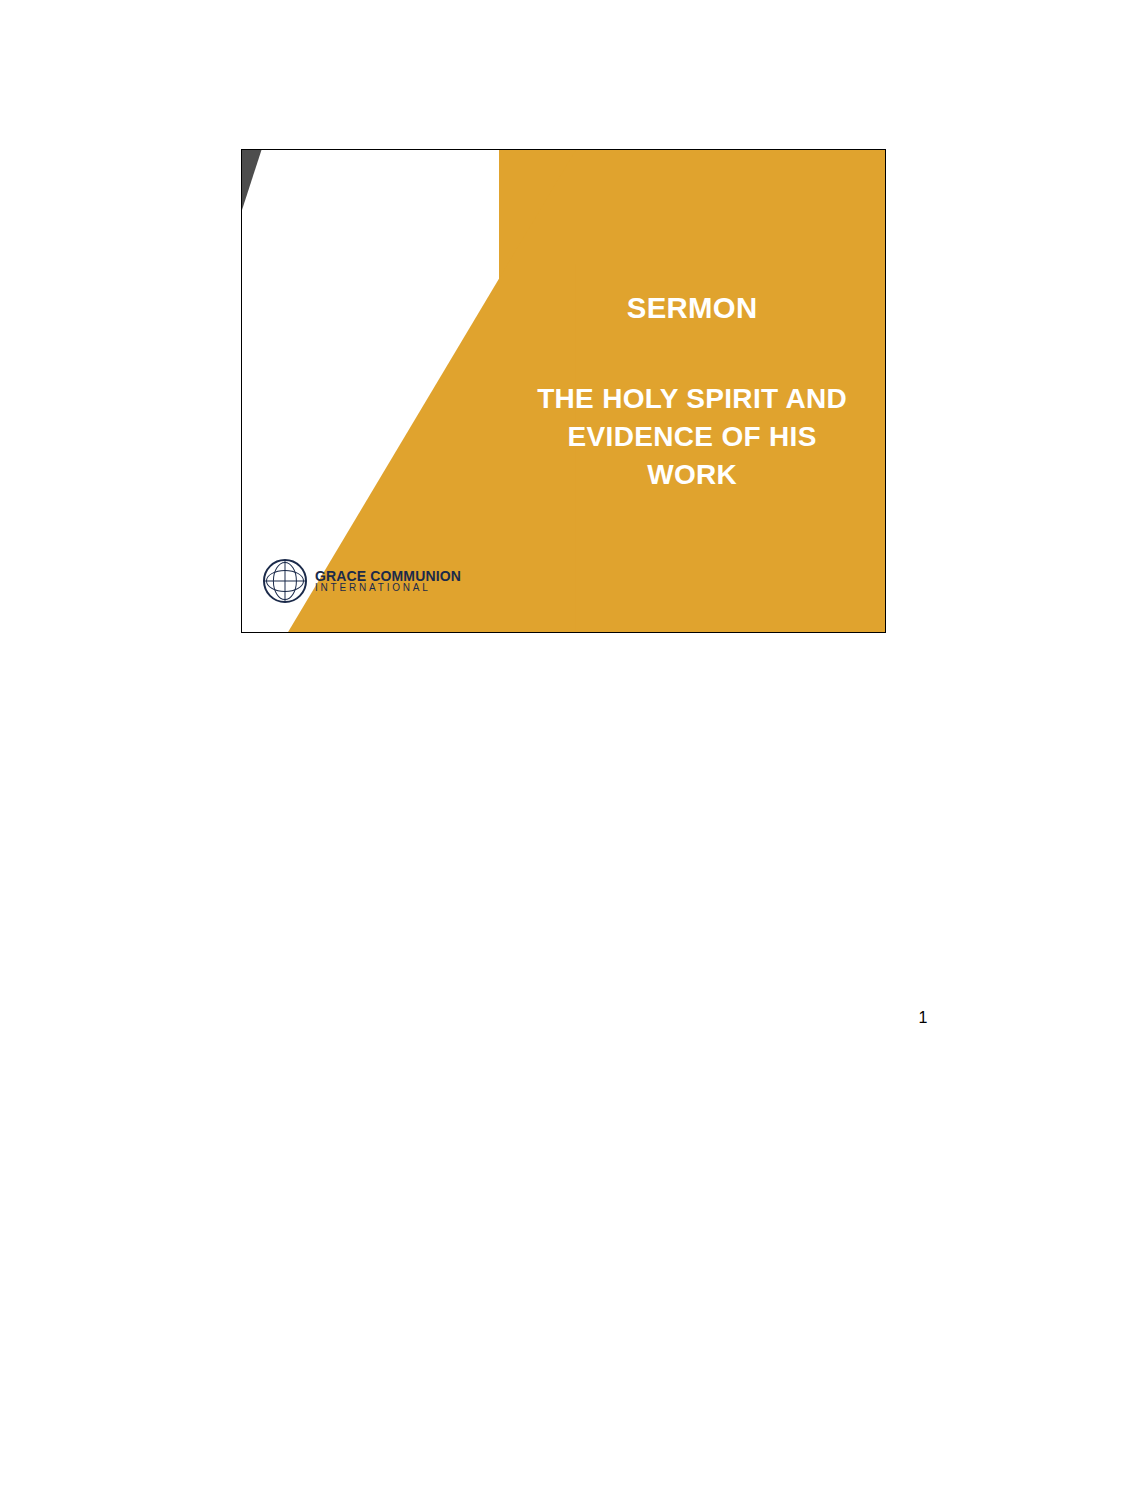GRACE COMMUNION
INTERNATIONAL
SERMON THE HOLY SPIRIT AND EVIDENCE OF HIS WORK
1